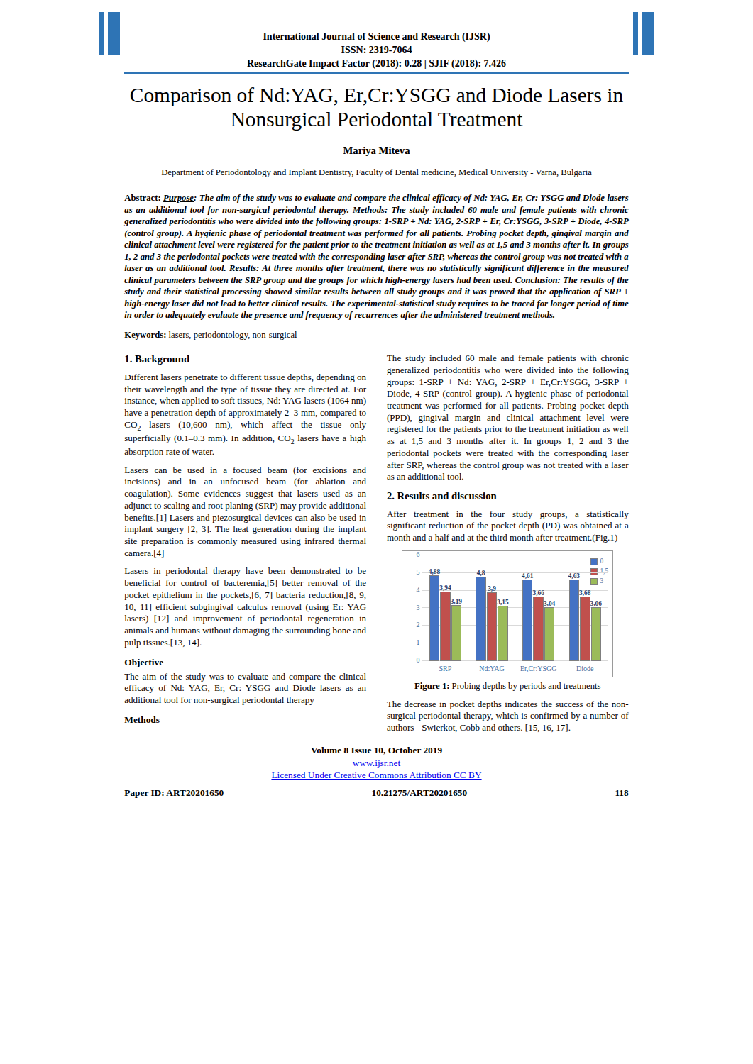International Journal of Science and Research (IJSR) ISSN: 2319-7064 ResearchGate Impact Factor (2018): 0.28 | SJIF (2018): 7.426
Comparison of Nd:YAG, Er,Cr:YSGG and Diode Lasers in Nonsurgical Periodontal Treatment
Mariya Miteva
Department of Periodontology and Implant Dentistry, Faculty of Dental medicine, Medical University - Varna, Bulgaria
Abstract: Purpose: The aim of the study was to evaluate and compare the clinical efficacy of Nd: YAG, Er, Cr: YSGG and Diode lasers as an additional tool for non-surgical periodontal therapy. Methods: The study included 60 male and female patients with chronic generalized periodontitis who were divided into the following groups: 1-SRP + Nd: YAG, 2-SRP + Er, Cr:YSGG, 3-SRP + Diode, 4-SRP (control group). A hygienic phase of periodontal treatment was performed for all patients. Probing pocket depth, gingival margin and clinical attachment level were registered for the patient prior to the treatment initiation as well as at 1,5 and 3 months after it. In groups 1, 2 and 3 the periodontal pockets were treated with the corresponding laser after SRP, whereas the control group was not treated with a laser as an additional tool. Results: At three months after treatment, there was no statistically significant difference in the measured clinical parameters between the SRP group and the groups for which high-energy lasers had been used. Conclusion: The results of the study and their statistical processing showed similar results between all study groups and it was proved that the application of SRP + high-energy laser did not lead to better clinical results. The experimental-statistical study requires to be traced for longer period of time in order to adequately evaluate the presence and frequency of recurrences after the administered treatment methods.
Keywords: lasers, periodontology, non-surgical
1. Background
Different lasers penetrate to different tissue depths, depending on their wavelength and the type of tissue they are directed at. For instance, when applied to soft tissues, Nd: YAG lasers (1064 nm) have a penetration depth of approximately 2–3 mm, compared to CO2 lasers (10,600 nm), which affect the tissue only superficially (0.1–0.3 mm). In addition, CO2 lasers have a high absorption rate of water.
Lasers can be used in a focused beam (for excisions and incisions) and in an unfocused beam (for ablation and coagulation). Some evidences suggest that lasers used as an adjunct to scaling and root planing (SRP) may provide additional benefits.[1] Lasers and piezosurgical devices can also be used in implant surgery [2, 3]. The heat generation during the implant site preparation is commonly measured using infrared thermal camera.[4]
Lasers in periodontal therapy have been demonstrated to be beneficial for control of bacteremia,[5] better removal of the pocket epithelium in the pockets,[6, 7] bacteria reduction,[8, 9, 10, 11] efficient subgingival calculus removal (using Er: YAG lasers) [12] and improvement of periodontal regeneration in animals and humans without damaging the surrounding bone and pulp tissues.[13, 14].
Objective
The aim of the study was to evaluate and compare the clinical efficacy of Nd: YAG, Er, Cr: YSGG and Diode lasers as an additional tool for non-surgical periodontal therapy
Methods
The study included 60 male and female patients with chronic generalized periodontitis who were divided into the following groups: 1-SRP + Nd: YAG, 2-SRP + Er,Cr:YSGG, 3-SRP + Diode, 4-SRP (control group). A hygienic phase of periodontal treatment was performed for all patients. Probing pocket depth (PPD), gingival margin and clinical attachment level were registered for the patients prior to the treatment initiation as well as at 1,5 and 3 months after it. In groups 1, 2 and 3 the periodontal pockets were treated with the corresponding laser after SRP, whereas the control group was not treated with a laser as an additional tool.
2. Results and discussion
After treatment in the four study groups, a statistically significant reduction of the pocket depth (PD) was obtained at a month and a half and at the third month after treatment.(Fig.1)
0
1,5
3
0 1 2 3 4 5 6
4,88
3,94
3,19
4,8
3,9
3,15
4,61
3,66
3,04
4,63
3,68
3,06
SRP
Nd:YAG
Er,Cr:YSGG
Diode
Figure 1: Probing depths by periods and treatments
The decrease in pocket depths indicates the success of the non-surgical periodontal therapy, which is confirmed by a number of authors - Swierkot, Cobb and others. [15, 16, 17].
Volume 8 Issue 10, October 2019
www.ijsr.net
Licensed Under Creative Commons Attribution CC BY
Paper ID: ART20201650 10.21275/ART20201650 118